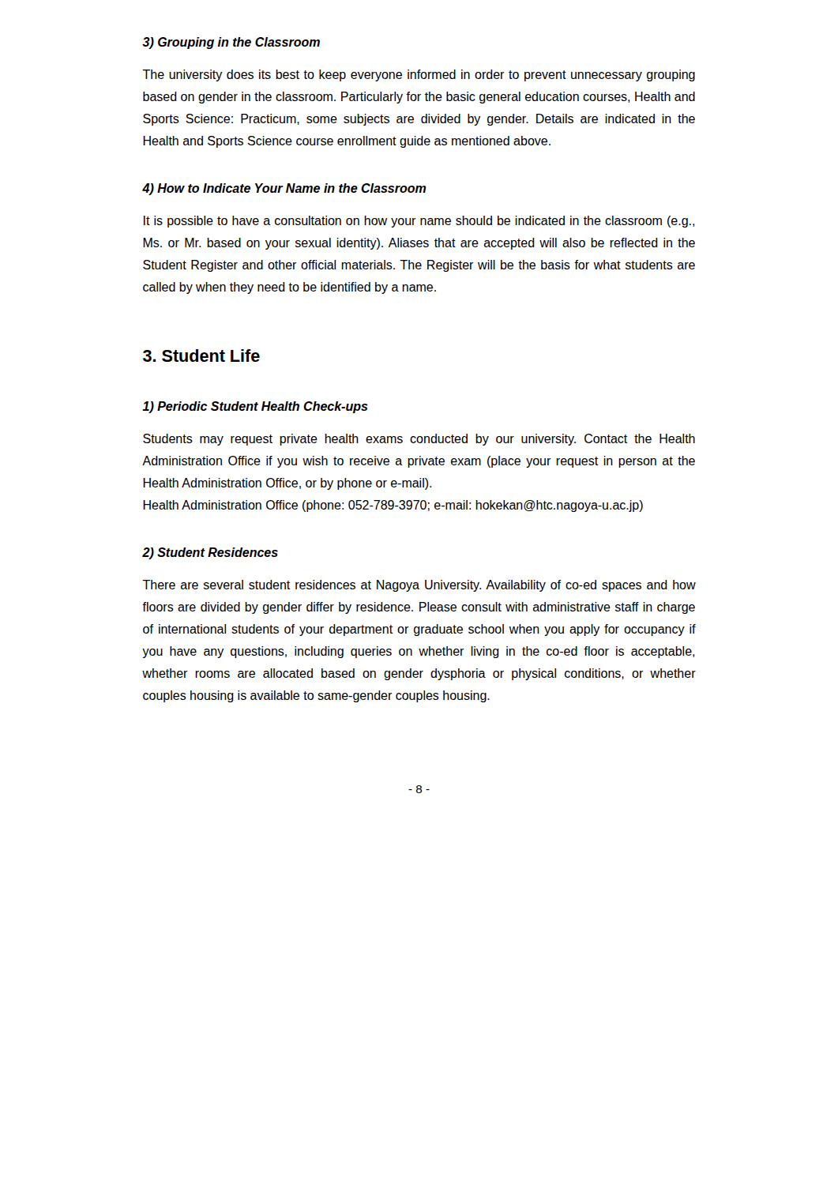3) Grouping in the Classroom
The university does its best to keep everyone informed in order to prevent unnecessary grouping based on gender in the classroom. Particularly for the basic general education courses, Health and Sports Science: Practicum, some subjects are divided by gender. Details are indicated in the Health and Sports Science course enrollment guide as mentioned above.
4) How to Indicate Your Name in the Classroom
It is possible to have a consultation on how your name should be indicated in the classroom (e.g., Ms. or Mr. based on your sexual identity). Aliases that are accepted will also be reflected in the Student Register and other official materials. The Register will be the basis for what students are called by when they need to be identified by a name.
3. Student Life
1) Periodic Student Health Check-ups
Students may request private health exams conducted by our university. Contact the Health Administration Office if you wish to receive a private exam (place your request in person at the Health Administration Office, or by phone or e-mail).
Health Administration Office (phone: 052-789-3970; e-mail: hokekan@htc.nagoya-u.ac.jp)
2) Student Residences
There are several student residences at Nagoya University. Availability of co-ed spaces and how floors are divided by gender differ by residence. Please consult with administrative staff in charge of international students of your department or graduate school when you apply for occupancy if you have any questions, including queries on whether living in the co-ed floor is acceptable, whether rooms are allocated based on gender dysphoria or physical conditions, or whether couples housing is available to same-gender couples housing.
- 8 -